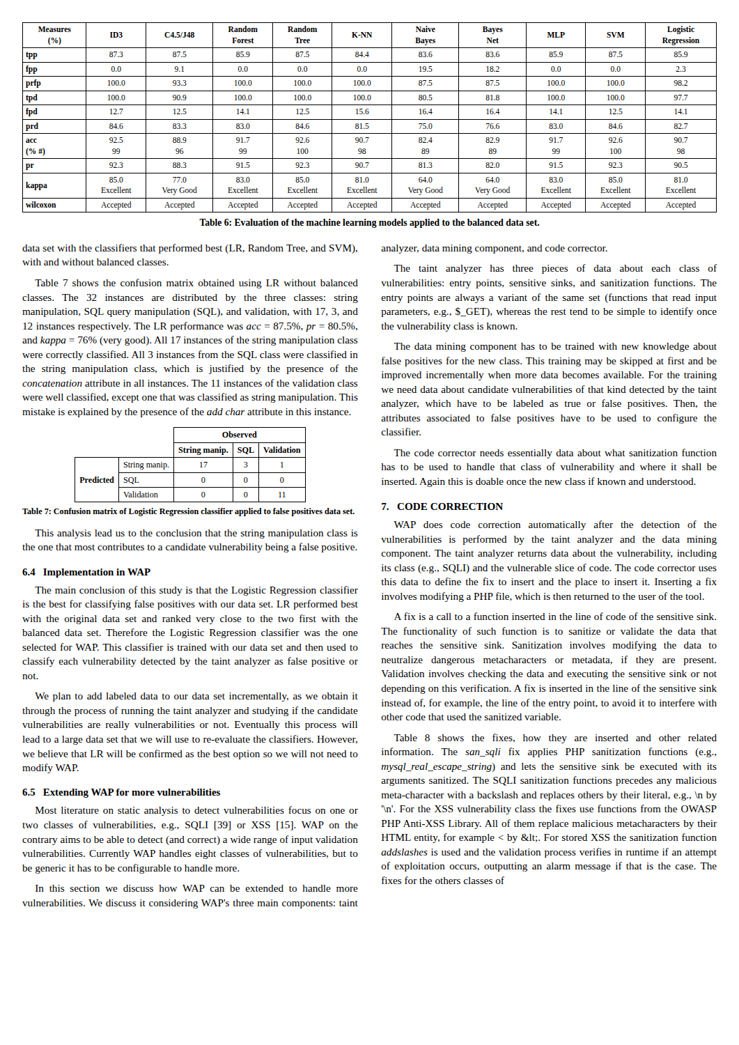| Measures (%) | ID3 | C4.5/J48 | Random Forest | Random Tree | K-NN | Naive Bayes | Bayes Net | MLP | SVM | Logistic Regression |
| --- | --- | --- | --- | --- | --- | --- | --- | --- | --- | --- |
| tpp | 87.3 | 87.5 | 85.9 | 87.5 | 84.4 | 83.6 | 83.6 | 85.9 | 87.5 | 85.9 |
| fpp | 0.0 | 9.1 | 0.0 | 0.0 | 0.0 | 19.5 | 18.2 | 0.0 | 0.0 | 2.3 |
| prfp | 100.0 | 93.3 | 100.0 | 100.0 | 100.0 | 87.5 | 87.5 | 100.0 | 100.0 | 98.2 |
| tpd | 100.0 | 90.9 | 100.0 | 100.0 | 100.0 | 80.5 | 81.8 | 100.0 | 100.0 | 97.7 |
| fpd | 12.7 | 12.5 | 14.1 | 12.5 | 15.6 | 16.4 | 16.4 | 14.1 | 12.5 | 14.1 |
| prd | 84.6 | 83.3 | 83.0 | 84.6 | 81.5 | 75.0 | 76.6 | 83.0 | 84.6 | 82.7 |
| acc (% #) | 92.5 99 | 88.9 96 | 91.7 99 | 92.6 100 | 90.7 98 | 82.4 89 | 82.9 89 | 91.7 99 | 92.6 100 | 90.7 98 |
| pr | 92.3 | 88.3 | 91.5 | 92.3 | 90.7 | 81.3 | 82.0 | 91.5 | 92.3 | 90.5 |
| kappa | 85.0 Excellent | 77.0 Very Good | 83.0 Excellent | 85.0 Excellent | 81.0 Excellent | 64.0 Very Good | 64.0 Very Good | 83.0 Excellent | 85.0 Excellent | 81.0 Excellent |
| wilcoxon | Accepted | Accepted | Accepted | Accepted | Accepted | Accepted | Accepted | Accepted | Accepted | Accepted |
Table 6: Evaluation of the machine learning models applied to the balanced data set.
data set with the classifiers that performed best (LR, Random Tree, and SVM), with and without balanced classes.
Table 7 shows the confusion matrix obtained using LR without balanced classes. The 32 instances are distributed by the three classes: string manipulation, SQL query manipulation (SQL), and validation, with 17, 3, and 12 instances respectively. The LR performance was acc = 87.5%, pr = 80.5%, and kappa = 76% (very good). All 17 instances of the string manipulation class were correctly classified. All 3 instances from the SQL class were classified in the string manipulation class, which is justified by the presence of the concatenation attribute in all instances. The 11 instances of the validation class were well classified, except one that was classified as string manipulation. This mistake is explained by the presence of the add char attribute in this instance.
| | Observed |
| | String manip. | SQL | Validation |
| Predicted | String manip. | 17 | 3 | 1 |
| SQL | 0 | 0 | 0 |
| Validation | 0 | 0 | 11 |
Table 7: Confusion matrix of Logistic Regression classifier applied to false positives data set.
This analysis lead us to the conclusion that the string manipulation class is the one that most contributes to a candidate vulnerability being a false positive.
6.4 Implementation in WAP
The main conclusion of this study is that the Logistic Regression classifier is the best for classifying false positives with our data set. LR performed best with the original data set and ranked very close to the two first with the balanced data set. Therefore the Logistic Regression classifier was the one selected for WAP. This classifier is trained with our data set and then used to classify each vulnerability detected by the taint analyzer as false positive or not.
We plan to add labeled data to our data set incrementally, as we obtain it through the process of running the taint analyzer and studying if the candidate vulnerabilities are really vulnerabilities or not. Eventually this process will lead to a large data set that we will use to re-evaluate the classifiers. However, we believe that LR will be confirmed as the best option so we will not need to modify WAP.
6.5 Extending WAP for more vulnerabilities
Most literature on static analysis to detect vulnerabilities focus on one or two classes of vulnerabilities, e.g., SQLI [39] or XSS [15]. WAP on the contrary aims to be able to detect (and correct) a wide range of input validation vulnerabilities. Currently WAP handles eight classes of vulnerabilities, but to be generic it has to be configurable to handle more.
In this section we discuss how WAP can be extended to handle more vulnerabilities. We discuss it considering WAP's three main components: taint analyzer, data mining component, and code corrector.
The taint analyzer has three pieces of data about each class of vulnerabilities: entry points, sensitive sinks, and sanitization functions. The entry points are always a variant of the same set (functions that read input parameters, e.g., $_GET), whereas the rest tend to be simple to identify once the vulnerability class is known.
The data mining component has to be trained with new knowledge about false positives for the new class. This training may be skipped at first and be improved incrementally when more data becomes available. For the training we need data about candidate vulnerabilities of that kind detected by the taint analyzer, which have to be labeled as true or false positives. Then, the attributes associated to false positives have to be used to configure the classifier.
The code corrector needs essentially data about what sanitization function has to be used to handle that class of vulnerability and where it shall be inserted. Again this is doable once the new class if known and understood.
7. CODE CORRECTION
WAP does code correction automatically after the detection of the vulnerabilities is performed by the taint analyzer and the data mining component. The taint analyzer returns data about the vulnerability, including its class (e.g., SQLI) and the vulnerable slice of code. The code corrector uses this data to define the fix to insert and the place to insert it. Inserting a fix involves modifying a PHP file, which is then returned to the user of the tool.
A fix is a call to a function inserted in the line of code of the sensitive sink. The functionality of such function is to sanitize or validate the data that reaches the sensitive sink. Sanitization involves modifying the data to neutralize dangerous metacharacters or metadata, if they are present. Validation involves checking the data and executing the sensitive sink or not depending on this verification. A fix is inserted in the line of the sensitive sink instead of, for example, the line of the entry point, to avoid it to interfere with other code that used the sanitized variable.
Table 8 shows the fixes, how they are inserted and other related information. The san_sqli fix applies PHP sanitization functions (e.g., mysql_real_escape_string) and lets the sensitive sink be executed with its arguments sanitized. The SQLI sanitization functions precedes any malicious meta-character with a backslash and replaces others by their literal, e.g., \n by '\n'. For the XSS vulnerability class the fixes use functions from the OWASP PHP Anti-XSS Library. All of them replace malicious metacharacters by their HTML entity, for example < by &lt;. For stored XSS the sanitization function addslashes is used and the validation process verifies in runtime if an attempt of exploitation occurs, outputting an alarm message if that is the case. The fixes for the others classes of